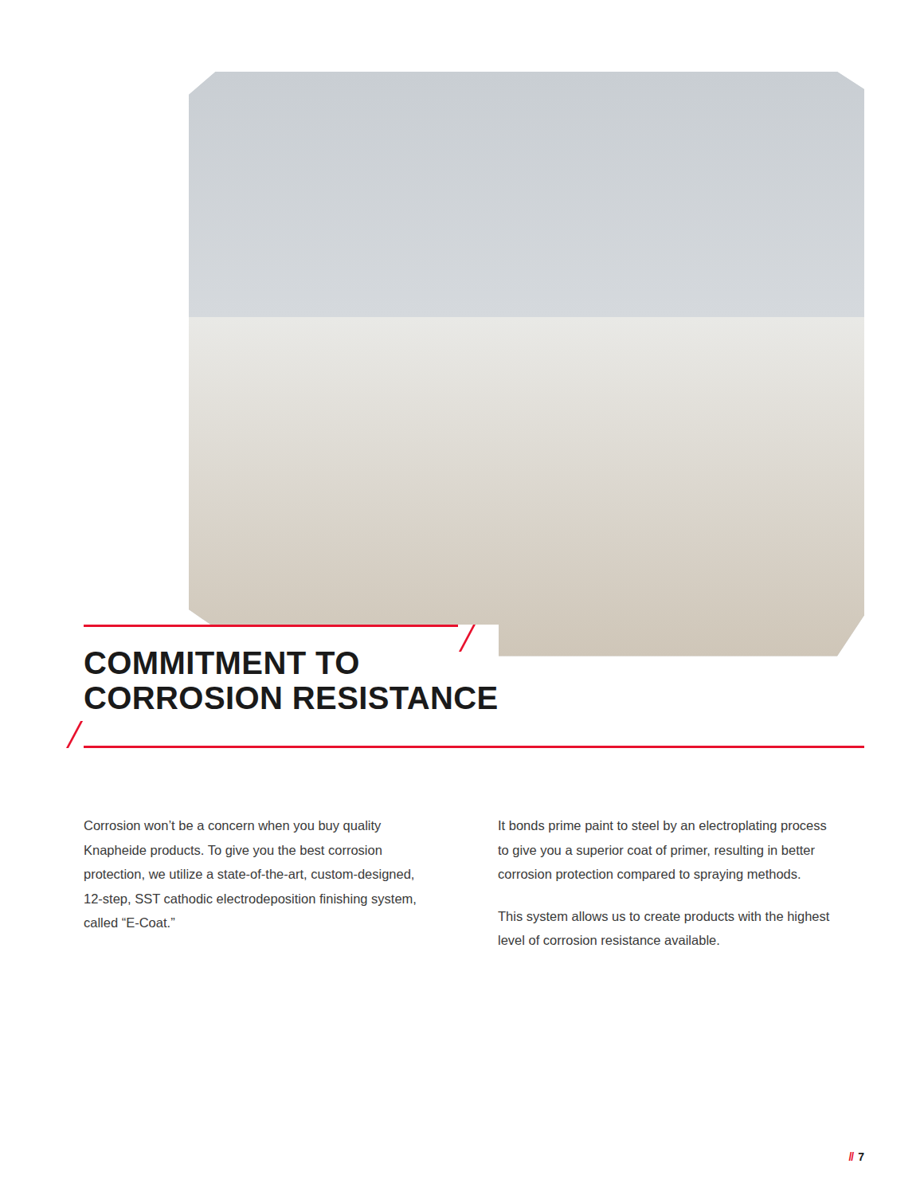Commitment to
Corrosion Resistance
Corrosion won’t be a concern when you buy quality Knapheide products. To give you the best corrosion protection, we utilize a state-of-the-art, custom-designed, 12-step, SST cathodic electrodeposition finishing system, called “E-Coat.”
It bonds prime paint to steel by an electroplating process to give you a superior coat of primer, resulting in better corrosion protection compared to spraying methods.
This system allows us to create products with the highest level of corrosion resistance available.
//7